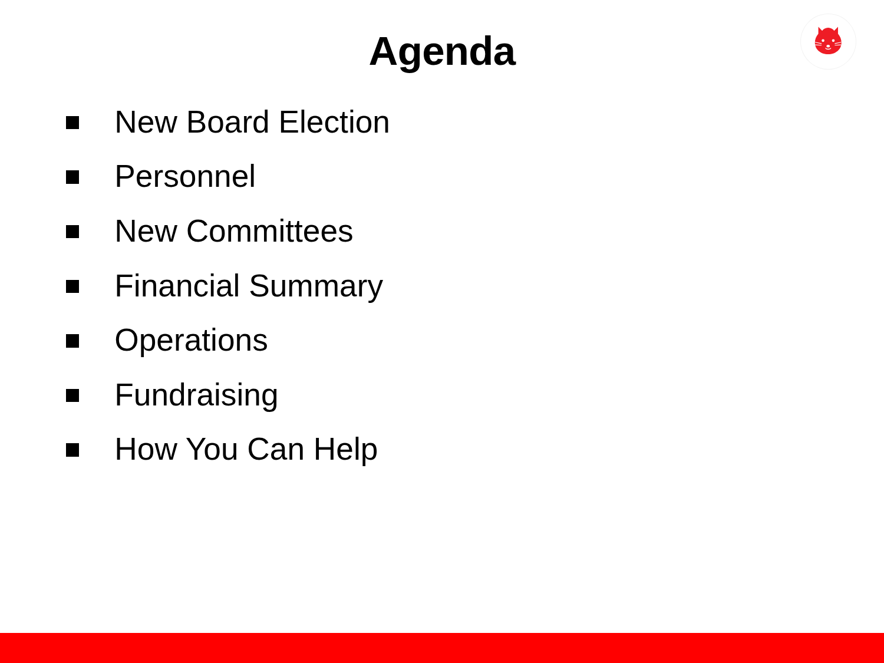Agenda
New Board Election
Personnel
New Committees
Financial Summary
Operations
Fundraising
How You Can Help